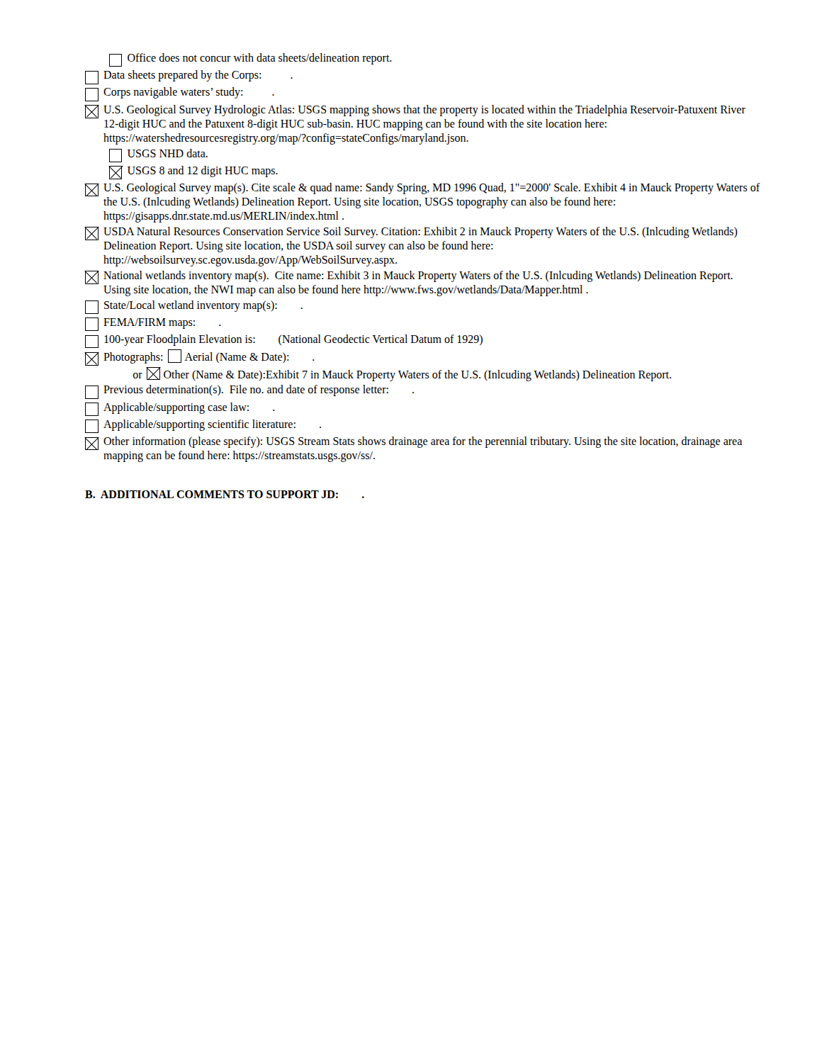Office does not concur with data sheets/delineation report.
Data sheets prepared by the Corps: .
Corps navigable waters’ study: .
U.S. Geological Survey Hydrologic Atlas: USGS mapping shows that the property is located within the Triadelphia Reservoir-Patuxent River 12-digit HUC and the Patuxent 8-digit HUC sub-basin. HUC mapping can be found with the site location here: https://watershedresourcesregistry.org/map/?config=stateConfigs/maryland.json.
USGS NHD data.
USGS 8 and 12 digit HUC maps.
U.S. Geological Survey map(s). Cite scale & quad name: Sandy Spring, MD 1996 Quad, 1"=2000' Scale. Exhibit 4 in Mauck Property Waters of the U.S. (Inlcuding Wetlands) Delineation Report. Using site location, USGS topography can also be found here: https://gisapps.dnr.state.md.us/MERLIN/index.html .
USDA Natural Resources Conservation Service Soil Survey. Citation: Exhibit 2 in Mauck Property Waters of the U.S. (Inlcuding Wetlands) Delineation Report. Using site location, the USDA soil survey can also be found here: http://websoilsurvey.sc.egov.usda.gov/App/WebSoilSurvey.aspx.
National wetlands inventory map(s). Cite name: Exhibit 3 in Mauck Property Waters of the U.S. (Inlcuding Wetlands) Delineation Report. Using site location, the NWI map can also be found here http://www.fws.gov/wetlands/Data/Mapper.html .
State/Local wetland inventory map(s): .
FEMA/FIRM maps: .
100-year Floodplain Elevation is: (National Geodectic Vertical Datum of 1929)
Photographs: Aerial (Name & Date): .
or Other (Name & Date):Exhibit 7 in Mauck Property Waters of the U.S. (Inlcuding Wetlands) Delineation Report.
Previous determination(s). File no. and date of response letter: .
Applicable/supporting case law: .
Applicable/supporting scientific literature: .
Other information (please specify): USGS Stream Stats shows drainage area for the perennial tributary. Using the site location, drainage area mapping can be found here: https://streamstats.usgs.gov/ss/.
B. ADDITIONAL COMMENTS TO SUPPORT JD: .